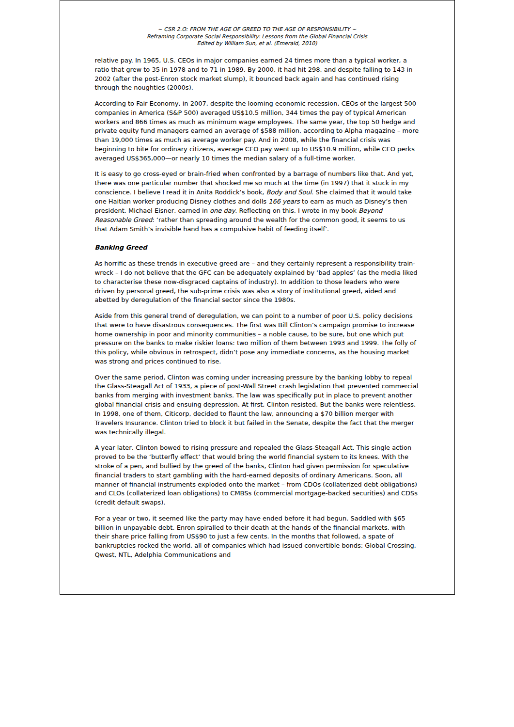~ CSR 2.O: FROM THE AGE OF GREED TO THE AGE OF RESPONSIBILITY ~
Reframing Corporate Social Responsibility: Lessons from the Global Financial Crisis
Edited by William Sun, et al. (Emerald, 2010)
relative pay. In 1965, U.S. CEOs in major companies earned 24 times more than a typical worker, a ratio that grew to 35 in 1978 and to 71 in 1989. By 2000, it had hit 298, and despite falling to 143 in 2002 (after the post-Enron stock market slump), it bounced back again and has continued rising through the noughties (2000s).
According to Fair Economy, in 2007, despite the looming economic recession, CEOs of the largest 500 companies in America (S&P 500) averaged US$10.5 million, 344 times the pay of typical American workers and 866 times as much as minimum wage employees. The same year, the top 50 hedge and private equity fund managers earned an average of $588 million, according to Alpha magazine – more than 19,000 times as much as average worker pay. And in 2008, while the financial crisis was beginning to bite for ordinary citizens, average CEO pay went up to US$10.9 million, while CEO perks averaged US$365,000—or nearly 10 times the median salary of a full-time worker.
It is easy to go cross-eyed or brain-fried when confronted by a barrage of numbers like that. And yet, there was one particular number that shocked me so much at the time (in 1997) that it stuck in my conscience. I believe I read it in Anita Roddick’s book, Body and Soul. She claimed that it would take one Haitian worker producing Disney clothes and dolls 166 years to earn as much as Disney’s then president, Michael Eisner, earned in one day. Reflecting on this, I wrote in my book Beyond Reasonable Greed: ‘rather than spreading around the wealth for the common good, it seems to us that Adam Smith’s invisible hand has a compulsive habit of feeding itself’.
Banking Greed
As horrific as these trends in executive greed are – and they certainly represent a responsibility train-wreck – I do not believe that the GFC can be adequately explained by ‘bad apples’ (as the media liked to characterise these now-disgraced captains of industry). In addition to those leaders who were driven by personal greed, the sub-prime crisis was also a story of institutional greed, aided and abetted by deregulation of the financial sector since the 1980s.
Aside from this general trend of deregulation, we can point to a number of poor U.S. policy decisions that were to have disastrous consequences. The first was Bill Clinton’s campaign promise to increase home ownership in poor and minority communities – a noble cause, to be sure, but one which put pressure on the banks to make riskier loans: two million of them between 1993 and 1999. The folly of this policy, while obvious in retrospect, didn’t pose any immediate concerns, as the housing market was strong and prices continued to rise.
Over the same period, Clinton was coming under increasing pressure by the banking lobby to repeal the Glass-Steagall Act of 1933, a piece of post-Wall Street crash legislation that prevented commercial banks from merging with investment banks. The law was specifically put in place to prevent another global financial crisis and ensuing depression. At first, Clinton resisted. But the banks were relentless. In 1998, one of them, Citicorp, decided to flaunt the law, announcing a $70 billion merger with Travelers Insurance. Clinton tried to block it but failed in the Senate, despite the fact that the merger was technically illegal.
A year later, Clinton bowed to rising pressure and repealed the Glass-Steagall Act. This single action proved to be the ‘butterfly effect’ that would bring the world financial system to its knees. With the stroke of a pen, and bullied by the greed of the banks, Clinton had given permission for speculative financial traders to start gambling with the hard-earned deposits of ordinary Americans. Soon, all manner of financial instruments exploded onto the market – from CDOs (collaterized debt obligations) and CLOs (collaterized loan obligations) to CMBSs (commercial mortgage-backed securities) and CDSs (credit default swaps).
For a year or two, it seemed like the party may have ended before it had begun. Saddled with $65 billion in unpayable debt, Enron spiralled to their death at the hands of the financial markets, with their share price falling from US$90 to just a few cents. In the months that followed, a spate of bankruptcies rocked the world, all of companies which had issued convertible bonds: Global Crossing, Qwest, NTL, Adelphia Communications and